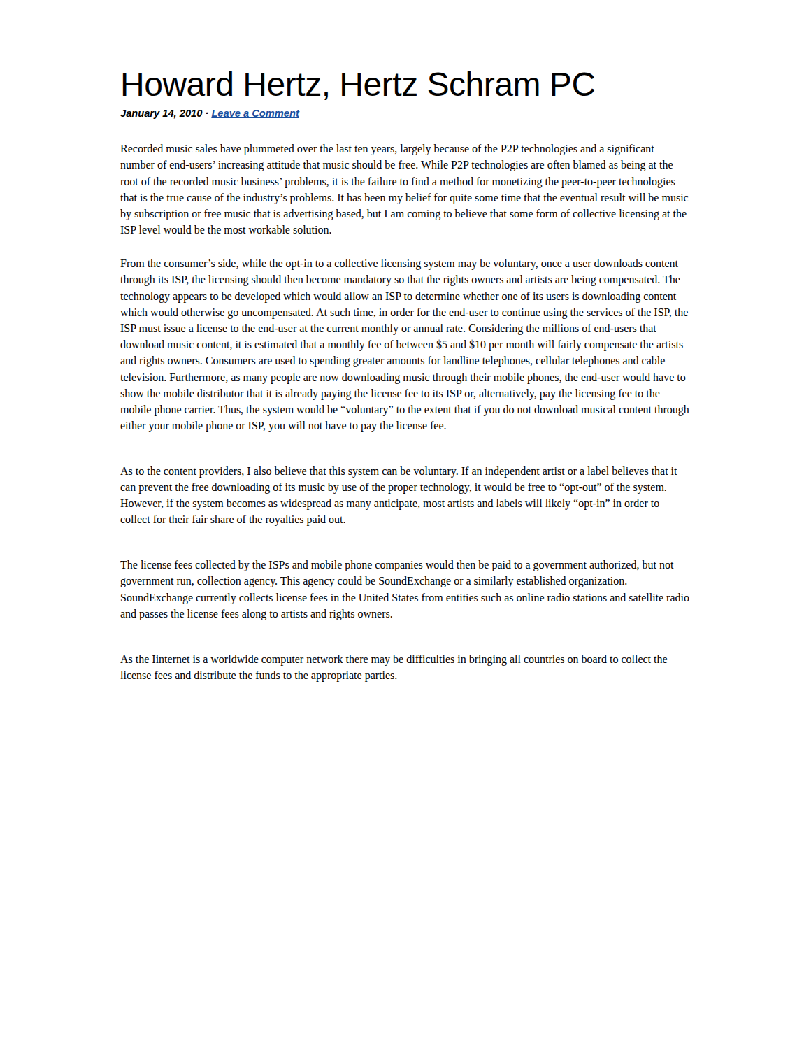Howard Hertz, Hertz Schram PC
January 14, 2010 · Leave a Comment
Recorded music sales have plummeted over the last ten years, largely because of the P2P technologies and a significant number of end-users’ increasing attitude that music should be free. While P2P technologies are often blamed as being at the root of the recorded music business’ problems, it is the failure to find a method for monetizing the peer-to-peer technologies that is the true cause of the industry’s problems. It has been my belief for quite some time that the eventual result will be music by subscription or free music that is advertising based, but I am coming to believe that some form of collective licensing at the ISP level would be the most workable solution.
From the consumer’s side, while the opt-in to a collective licensing system may be voluntary, once a user downloads content through its ISP, the licensing should then become mandatory so that the rights owners and artists are being compensated. The technology appears to be developed which would allow an ISP to determine whether one of its users is downloading content which would otherwise go uncompensated. At such time, in order for the end-user to continue using the services of the ISP, the ISP must issue a license to the end-user at the current monthly or annual rate. Considering the millions of end-users that download music content, it is estimated that a monthly fee of between $5 and $10 per month will fairly compensate the artists and rights owners. Consumers are used to spending greater amounts for landline telephones, cellular telephones and cable television. Furthermore, as many people are now downloading music through their mobile phones, the end-user would have to show the mobile distributor that it is already paying the license fee to its ISP or, alternatively, pay the licensing fee to the mobile phone carrier. Thus, the system would be “voluntary” to the extent that if you do not download musical content through either your mobile phone or ISP, you will not have to pay the license fee.
As to the content providers, I also believe that this system can be voluntary. If an independent artist or a label believes that it can prevent the free downloading of its music by use of the proper technology, it would be free to “opt-out” of the system. However, if the system becomes as widespread as many anticipate, most artists and labels will likely “opt-in” in order to collect for their fair share of the royalties paid out.
The license fees collected by the ISPs and mobile phone companies would then be paid to a government authorized, but not government run, collection agency. This agency could be SoundExchange or a similarly established organization. SoundExchange currently collects license fees in the United States from entities such as online radio stations and satellite radio and passes the license fees along to artists and rights owners.
As the Iinternet is a worldwide computer network there may be difficulties in bringing all countries on board to collect the license fees and distribute the funds to the appropriate parties.